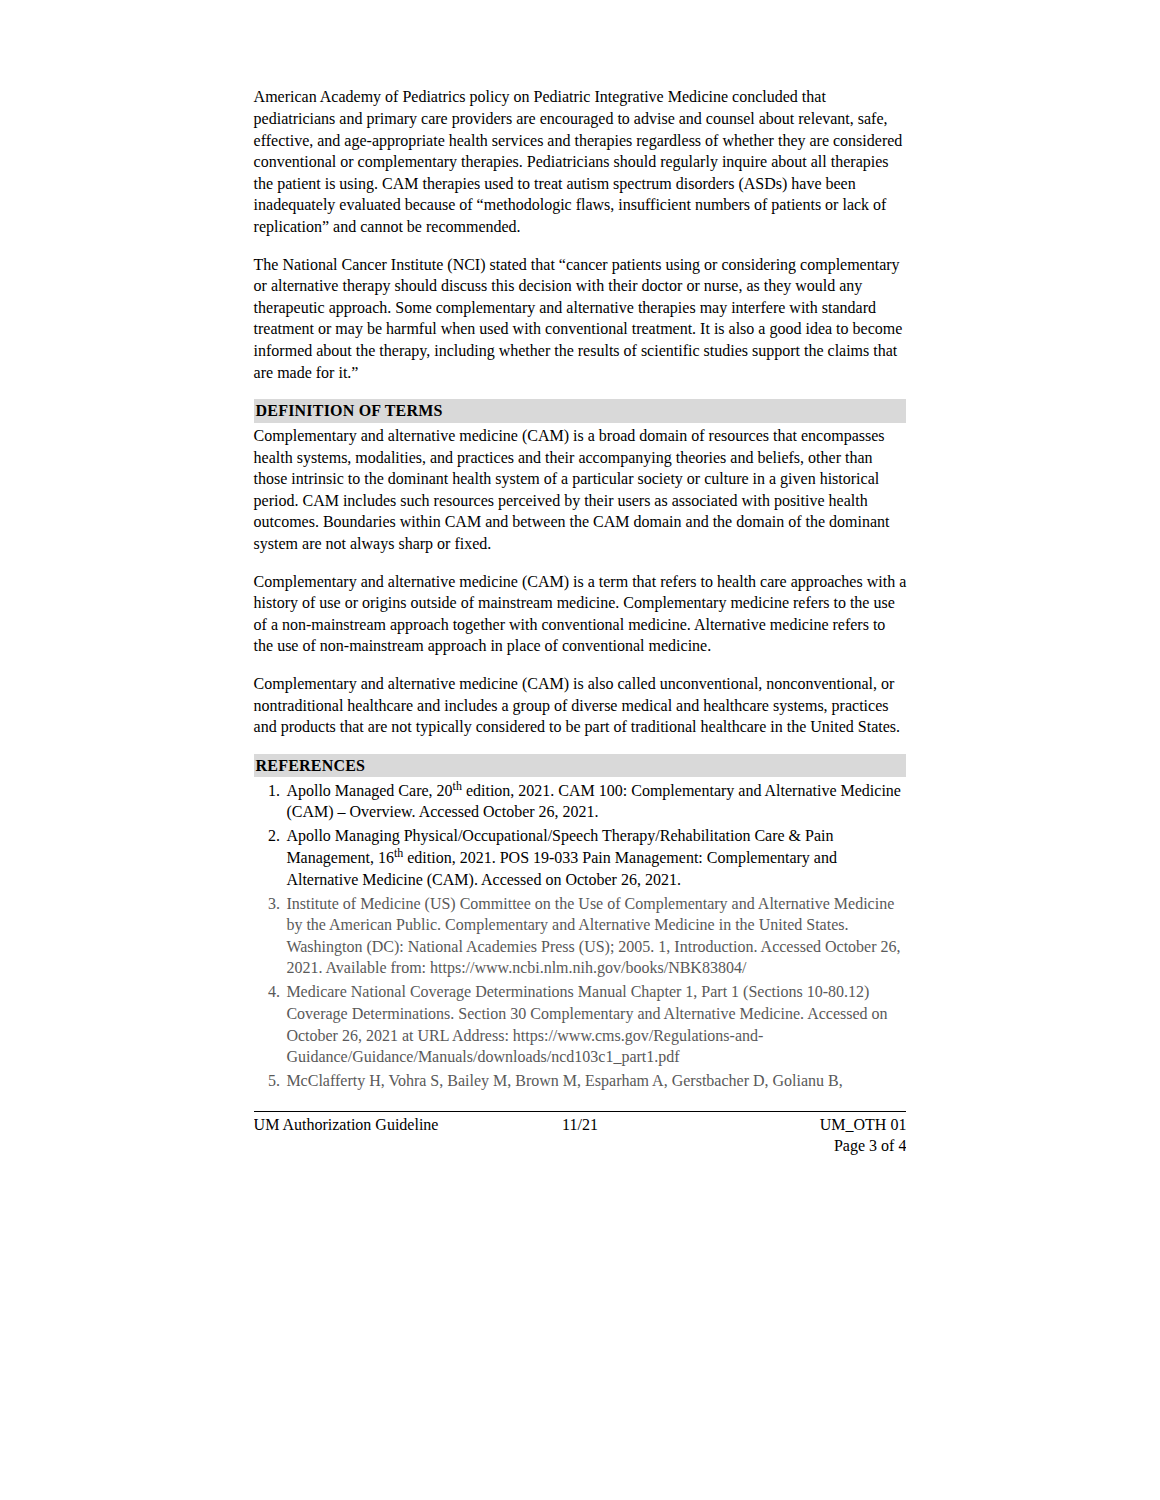American Academy of Pediatrics policy on Pediatric Integrative Medicine concluded that pediatricians and primary care providers are encouraged to advise and counsel about relevant, safe, effective, and age-appropriate health services and therapies regardless of whether they are considered conventional or complementary therapies. Pediatricians should regularly inquire about all therapies the patient is using. CAM therapies used to treat autism spectrum disorders (ASDs) have been inadequately evaluated because of “methodologic flaws, insufficient numbers of patients or lack of replication” and cannot be recommended.
The National Cancer Institute (NCI) stated that “cancer patients using or considering complementary or alternative therapy should discuss this decision with their doctor or nurse, as they would any therapeutic approach. Some complementary and alternative therapies may interfere with standard treatment or may be harmful when used with conventional treatment. It is also a good idea to become informed about the therapy, including whether the results of scientific studies support the claims that are made for it.”
DEFINITION OF TERMS
Complementary and alternative medicine (CAM) is a broad domain of resources that encompasses health systems, modalities, and practices and their accompanying theories and beliefs, other than those intrinsic to the dominant health system of a particular society or culture in a given historical period. CAM includes such resources perceived by their users as associated with positive health outcomes. Boundaries within CAM and between the CAM domain and the domain of the dominant system are not always sharp or fixed.
Complementary and alternative medicine (CAM) is a term that refers to health care approaches with a history of use or origins outside of mainstream medicine. Complementary medicine refers to the use of a non-mainstream approach together with conventional medicine. Alternative medicine refers to the use of non-mainstream approach in place of conventional medicine.
Complementary and alternative medicine (CAM) is also called unconventional, nonconventional, or nontraditional healthcare and includes a group of diverse medical and healthcare systems, practices and products that are not typically considered to be part of traditional healthcare in the United States.
REFERENCES
Apollo Managed Care, 20th edition, 2021. CAM 100: Complementary and Alternative Medicine (CAM) – Overview. Accessed October 26, 2021.
Apollo Managing Physical/Occupational/Speech Therapy/Rehabilitation Care & Pain Management, 16th edition, 2021. POS 19-033 Pain Management: Complementary and Alternative Medicine (CAM). Accessed on October 26, 2021.
Institute of Medicine (US) Committee on the Use of Complementary and Alternative Medicine by the American Public. Complementary and Alternative Medicine in the United States. Washington (DC): National Academies Press (US); 2005. 1, Introduction. Accessed October 26, 2021. Available from: https://www.ncbi.nlm.nih.gov/books/NBK83804/
Medicare National Coverage Determinations Manual Chapter 1, Part 1 (Sections 10-80.12) Coverage Determinations. Section 30 Complementary and Alternative Medicine. Accessed on October 26, 2021 at URL Address: https://www.cms.gov/Regulations-and-Guidance/Guidance/Manuals/downloads/ncd103c1_part1.pdf
McClafferty H, Vohra S, Bailey M, Brown M, Esparham A, Gerstbacher D, Golianu B,
UM Authorization Guideline 11/21 UM_OTH 01Page 3 of 4